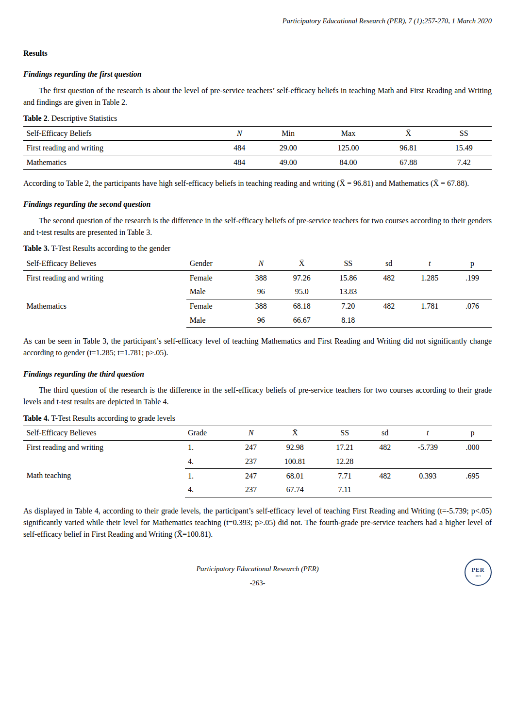Participatory Educational Research (PER), 7 (1);257-270, 1 March 2020
Results
Findings regarding the first question
The first question of the research is about the level of pre-service teachers’ self-efficacy beliefs in teaching Math and First Reading and Writing and findings are given in Table 2.
Table 2 . Descriptive Statistics
| Self-Efficacy Beliefs | N | Min | Max | X̄ | SS |
| --- | --- | --- | --- | --- | --- |
| First reading and writing | 484 | 29.00 | 125.00 | 96.81 | 15.49 |
| Mathematics | 484 | 49.00 | 84.00 | 67.88 | 7.42 |
According to Table 2, the participants have high self-efficacy beliefs in teaching reading and writing (X̄ = 96.81) and Mathematics (X̄ = 67.88).
Findings regarding the second question
The second question of the research is the difference in the self-efficacy beliefs of pre-service teachers for two courses according to their genders and t-test results are presented in Table 3.
Table 3. T-Test Results according to the gender
| Self-Efficacy Believes | Gender | N | X̄ | SS | sd | t | p |
| --- | --- | --- | --- | --- | --- | --- | --- |
| First reading and writing | Female | 388 | 97.26 | 15.86 | 482 | 1.285 | .199 |
| Male | 96 | 95.0 | 13.83 | | | |
| Mathematics | Female | 388 | 68.18 | 7.20 | 482 | 1.781 | .076 |
| Male | 96 | 66.67 | 8.18 | | | |
As can be seen in Table 3, the participant’s self-efficacy level of teaching Mathematics and First Reading and Writing did not significantly change according to gender (t=1.285; t=1.781; p>.05).
Findings regarding the third question
The third question of the research is the difference in the self-efficacy beliefs of pre-service teachers for two courses according to their grade levels and t-test results are depicted in Table 4.
Table 4. T-Test Results according to grade levels
| Self-Efficacy Believes | Grade | N | X̄ | SS | sd | t | p |
| --- | --- | --- | --- | --- | --- | --- | --- |
| First reading and writing | 1. | 247 | 92.98 | 17.21 | 482 | -5.739 | .000 |
| 4. | 237 | 100.81 | 12.28 | | | |
| Math teaching | 1. | 247 | 68.01 | 7.71 | 482 | 0.393 | .695 |
| 4. | 237 | 67.74 | 7.11 | | | |
As displayed in Table 4, according to their grade levels, the participant’s self-efficacy level of teaching First Reading and Writing (t=-5.739; p<.05) significantly varied while their level for Mathematics teaching (t=0.393; p>.05) did not. The fourth-grade pre-service teachers had a higher level of self-efficacy belief in First Reading and Writing (X̄=100.81).
PER
2015
Participatory Educational Research (PER)
-263-